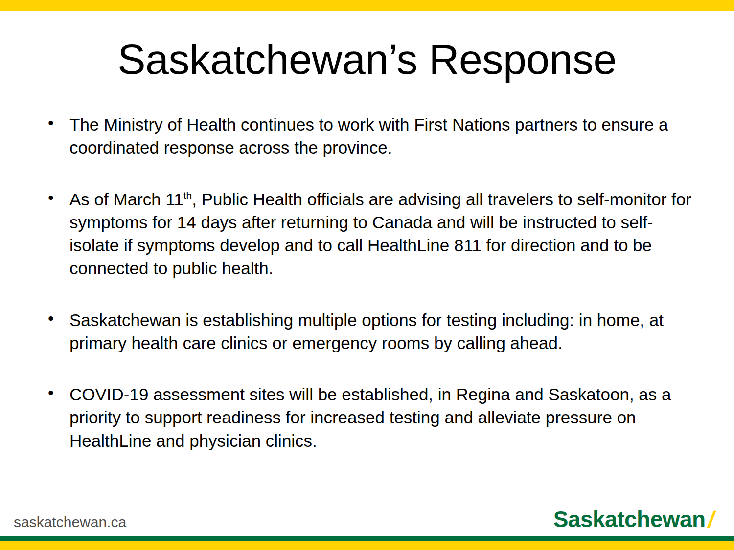Saskatchewan’s Response
The Ministry of Health continues to work with First Nations partners to ensure a coordinated response across the province.
As of March 11th, Public Health officials are advising all travelers to self-monitor for symptoms for 14 days after returning to Canada and will be instructed to self-isolate if symptoms develop and to call HealthLine 811 for direction and to be connected to public health.
Saskatchewan is establishing multiple options for testing including: in home, at primary health care clinics or emergency rooms by calling ahead.
COVID-19 assessment sites will be established, in Regina and Saskatoon, as a priority to support readiness for increased testing and alleviate pressure on HealthLine and physician clinics.
saskatchewan.ca
Saskatchewan/